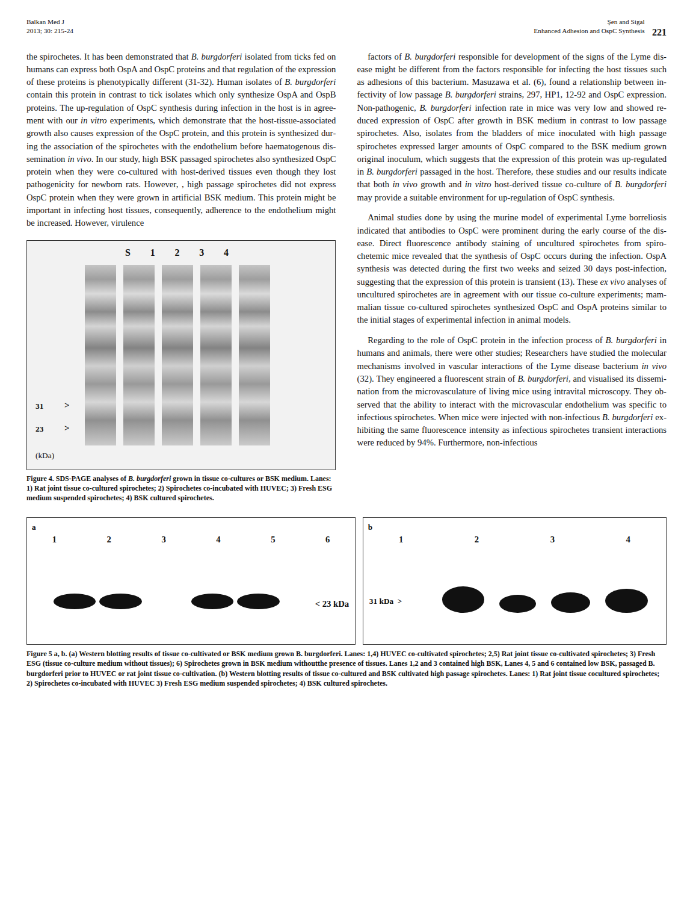Balkan Med J
2013; 30: 215-24
Şen and Sigal
Enhanced Adhesion and OspC Synthesis 221
the spirochetes. It has been demonstrated that B. burgdorferi isolated from ticks fed on humans can express both OspA and OspC proteins and that regulation of the expression of these proteins is phenotypically different (31-32). Human isolates of B. burgdorferi contain this protein in contrast to tick isolates which only synthesize OspA and OspB proteins. The up-regulation of OspC synthesis during infection in the host is in agreement with our in vitro experiments, which demonstrate that the host-tissue-associated growth also causes expression of the OspC protein, and this protein is synthesized during the association of the spirochetes with the endothelium before haematogenous dissemination in vivo. In our study, high BSK passaged spirochetes also synthesized OspC protein when they were co-cultured with host-derived tissues even though they lost pathogenicity for newborn rats. However, , high passage spirochetes did not express OspC protein when they were grown in artificial BSK medium. This protein might be important in infecting host tissues, consequently, adherence to the endothelium might be increased. However, virulence
S 1 2 3 4
31
>
23
>
(kDa)
Figure 4. SDS-PAGE analyses of B. burgdorferi grown in tissue co-cultures or BSK medium. Lanes: 1) Rat joint tissue co-cultured spirochetes; 2) Spirochetes co-incubated with HUVEC; 3) Fresh ESG medium suspended spirochetes; 4) BSK cultured spirochetes.
factors of B. burgdorferi responsible for development of the signs of the Lyme disease might be different from the factors responsible for infecting the host tissues such as adhesions of this bacterium. Masuzawa et al. (6), found a relationship between infectivity of low passage B. burgdorferi strains, 297, HP1, 12-92 and OspC expression. Non-pathogenic, B. burgdorferi infection rate in mice was very low and showed reduced expression of OspC after growth in BSK medium in contrast to low passage spirochetes. Also, isolates from the bladders of mice inoculated with high passage spirochetes expressed larger amounts of OspC compared to the BSK medium grown original inoculum, which suggests that the expression of this protein was up-regulated in B. burgdorferi passaged in the host. Therefore, these studies and our results indicate that both in vivo growth and in vitro host-derived tissue co-culture of B. burgdorferi may provide a suitable environment for up-regulation of OspC synthesis.
Animal studies done by using the murine model of experimental Lyme borreliosis indicated that antibodies to OspC were prominent during the early course of the disease. Direct fluorescence antibody staining of uncultured spirochetes from spirochetemic mice revealed that the synthesis of OspC occurs during the infection. OspA synthesis was detected during the first two weeks and seized 30 days post-infection, suggesting that the expression of this protein is transient (13). These ex vivo analyses of uncultured spirochetes are in agreement with our tissue co-culture experiments; mammalian tissue co-cultured spirochetes synthesized OspC and OspA proteins similar to the initial stages of experimental infection in animal models.
Regarding to the role of OspC protein in the infection process of B. burgdorferi in humans and animals, there were other studies; Researchers have studied the molecular mechanisms involved in vascular interactions of the Lyme disease bacterium in vivo (32). They engineered a fluorescent strain of B. burgdorferi, and visualised its dissemination from the microvasculature of living mice using intravital microscopy. They observed that the ability to interact with the microvascular endothelium was specific to infectious spirochetes. When mice were injected with non-infectious B. burgdorferi exhibiting the same fluorescence intensity as infectious spirochetes transient interactions were reduced by 94%. Furthermore, non-infectious
a
123456
< 23 kDa
b
1234
31 kDa >
Figure 5 a, b. (a) Western blotting results of tissue co-cultivated or BSK medium grown B. burgdorferi. Lanes: 1,4) HUVEC co-cultivated spirochetes; 2,5) Rat joint tissue co-cultivated spirochetes; 3) Fresh ESG (tissue co-culture medium without tissues); 6) Spirochetes grown in BSK medium withoutthe presence of tissues. Lanes 1,2 and 3 contained high BSK, Lanes 4, 5 and 6 contained low BSK, passaged B. burgdorferi prior to HUVEC or rat joint tissue co-cultivation. (b) Western blotting results of tissue co-cultured and BSK cultivated high passage spirochetes. Lanes: 1) Rat joint tissue cocultured spirochetes; 2) Spirochetes co-incubated with HUVEC 3) Fresh ESG medium suspended spirochetes; 4) BSK cultured spirochetes.